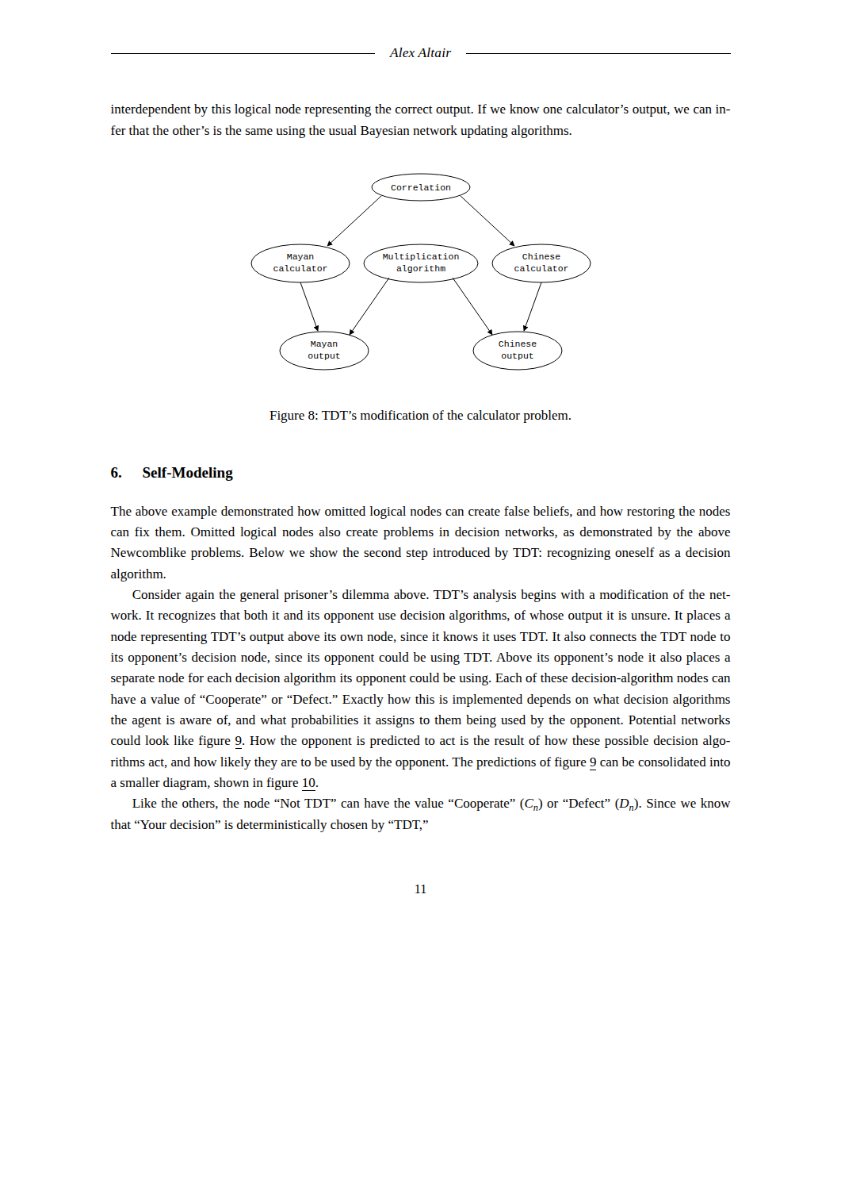Alex Altair
interdependent by this logical node representing the correct output. If we know one calculator’s output, we can infer that the other’s is the same using the usual Bayesian network updating algorithms.
Correlation Mayan calculator Multiplication algorithm Chinese calculator Mayan output Chinese output
Figure 8: TDT’s modification of the calculator problem.
6. Self-Modeling
The above example demonstrated how omitted logical nodes can create false beliefs, and how restoring the nodes can fix them. Omitted logical nodes also create problems in decision networks, as demonstrated by the above Newcomblike problems. Below we show the second step introduced by TDT: recognizing oneself as a decision algorithm.
Consider again the general prisoner’s dilemma above. TDT’s analysis begins with a modification of the network. It recognizes that both it and its opponent use decision algorithms, of whose output it is unsure. It places a node representing TDT’s output above its own node, since it knows it uses TDT. It also connects the TDT node to its opponent’s decision node, since its opponent could be using TDT. Above its opponent’s node it also places a separate node for each decision algorithm its opponent could be using. Each of these decision-algorithm nodes can have a value of “Cooperate” or “Defect.” Exactly how this is implemented depends on what decision algorithms the agent is aware of, and what probabilities it assigns to them being used by the opponent. Potential networks could look like figure 9. How the opponent is predicted to act is the result of how these possible decision algorithms act, and how likely they are to be used by the opponent. The predictions of figure 9 can be consolidated into a smaller diagram, shown in figure 10.
Like the others, the node “Not TDT” can have the value “Cooperate” (Cn) or “Defect” (Dn). Since we know that “Your decision” is deterministically chosen by “TDT,”
11